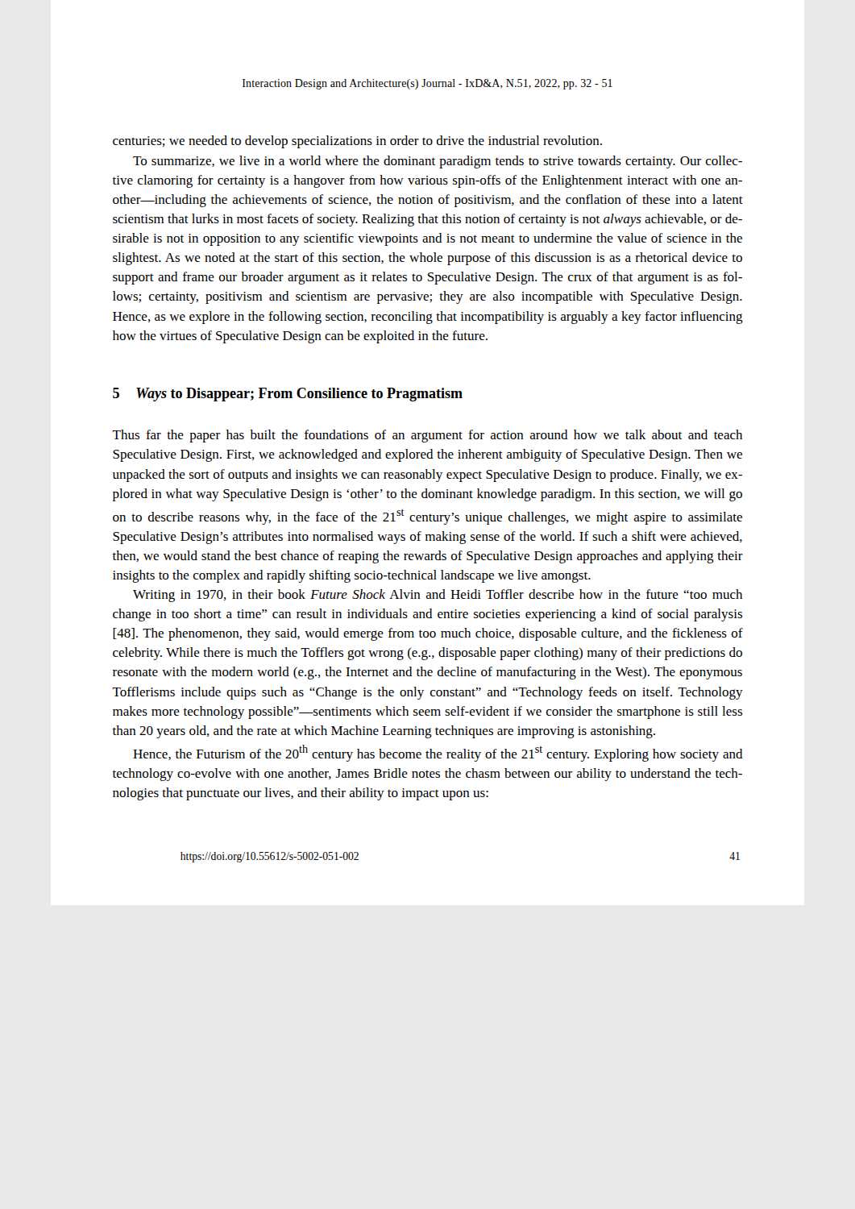Interaction Design and Architecture(s) Journal - IxD&A, N.51, 2022, pp. 32 - 51
centuries; we needed to develop specializations in order to drive the industrial revolution.
To summarize, we live in a world where the dominant paradigm tends to strive towards certainty. Our collective clamoring for certainty is a hangover from how various spin-offs of the Enlightenment interact with one another—including the achievements of science, the notion of positivism, and the conflation of these into a latent scientism that lurks in most facets of society. Realizing that this notion of certainty is not always achievable, or desirable is not in opposition to any scientific viewpoints and is not meant to undermine the value of science in the slightest. As we noted at the start of this section, the whole purpose of this discussion is as a rhetorical device to support and frame our broader argument as it relates to Speculative Design. The crux of that argument is as follows; certainty, positivism and scientism are pervasive; they are also incompatible with Speculative Design. Hence, as we explore in the following section, reconciling that incompatibility is arguably a key factor influencing how the virtues of Speculative Design can be exploited in the future.
5 Ways to Disappear; From Consilience to Pragmatism
Thus far the paper has built the foundations of an argument for action around how we talk about and teach Speculative Design. First, we acknowledged and explored the inherent ambiguity of Speculative Design. Then we unpacked the sort of outputs and insights we can reasonably expect Speculative Design to produce. Finally, we explored in what way Speculative Design is ‘other’ to the dominant knowledge paradigm. In this section, we will go on to describe reasons why, in the face of the 21st century’s unique challenges, we might aspire to assimilate Speculative Design’s attributes into normalised ways of making sense of the world. If such a shift were achieved, then, we would stand the best chance of reaping the rewards of Speculative Design approaches and applying their insights to the complex and rapidly shifting socio-technical landscape we live amongst.
Writing in 1970, in their book Future Shock Alvin and Heidi Toffler describe how in the future “too much change in too short a time” can result in individuals and entire societies experiencing a kind of social paralysis [48]. The phenomenon, they said, would emerge from too much choice, disposable culture, and the fickleness of celebrity. While there is much the Tofflers got wrong (e.g., disposable paper clothing) many of their predictions do resonate with the modern world (e.g., the Internet and the decline of manufacturing in the West). The eponymous Tofflerisms include quips such as “Change is the only constant” and “Technology feeds on itself. Technology makes more technology possible”—sentiments which seem self-evident if we consider the smartphone is still less than 20 years old, and the rate at which Machine Learning techniques are improving is astonishing.
Hence, the Futurism of the 20th century has become the reality of the 21st century. Exploring how society and technology co-evolve with one another, James Bridle notes the chasm between our ability to understand the technologies that punctuate our lives, and their ability to impact upon us:
https://doi.org/10.55612/s-5002-051-002 41